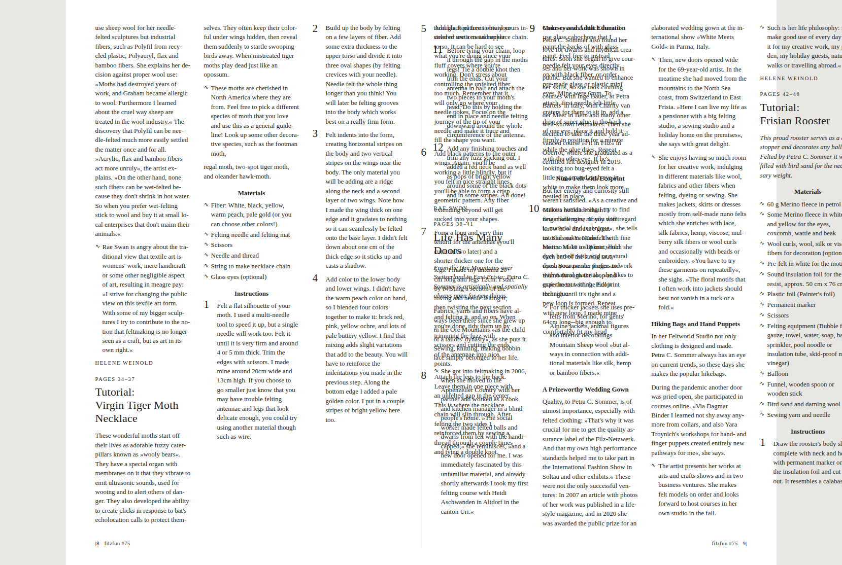use sheep wool for her needle-felted sculptures but industrial fibers, such as Polyfil from recycled plastic, Polyacryl, flax and bamboo fibers. She explains her decision against proper wool use: »Moths had destroyed years of work, and Graham became allergic to wool. Furthermore I learned about the cruel way sheep are treated in the wool industry.« The discovery that Polyfil can be needle-felted much more easily settled the matter once and for all. »Acrylic, flax and bamboo fibers act more unruly«, the artist explains. »On the other hand, none such fibers can be wet-felted because they don't shrink in hot water. So when you prefer wet-felting stick to wool and buy it at small local enterprises that don't maim their animals.«
Rae Swan is angry about the traditional view that textile art is womens' work, mere handicraft or some other negligible aspect of art, resulting in meagre pay: »I strive for changing the public view on this textile art form. With some of my bigger sculptures I try to contribute to the notion that feltmaking is no longer seen as a craft, but as art in its own right.«
Helene Weinold
Pages 34–37
Tutorial:
Virgin Tiger Moth
Necklace
These wonderful moths start off their lives as adorable fuzzy caterpillars known as »wooly bears«. They have a special organ with membranes on it that they vibrate to emit ultrasonic sounds, used for wooing and to alert others of danger. They also developed the ability to create clicks in response to bat's echolocation calls to protect themselves. They often keep their colorful under wings hidden, then reveal them suddenly to startle swooping birds away. When mistreated tiger moths play dead just like an opossum.
These moths are cherished in North America where they are from. Feel free to pick a different species of moth that you love and use this as a general guideline! Look up some other decorative species, such as the footman moth,
regal moth, two-spot tiger moth, and oleander hawk-moth.
Materials
Fiber: White, black, yellow, warm peach, pale gold (or you can choose other colors!)
Felting needle and felting mat
Scissors
Needle and thread
String to make necklace chain
Glass eyes (optional)
Instructions
1 Felt a flat silhouette of your moth. I used a multi-needle tool to speed it up, but a single needle will work too. Felt it until it is very firm and around 4 or 5 mm thick. Trim the edges with scissors. I made mine around 20cm wide and 13cm high. If you choose to go smaller just know that you may have trouble felting antennae and legs that look delicate enough, you could try using another material though such as wire.
2 Build up the body by felting on a few layers of fiber. Add some extra thickness to the upper torso and divide it into three oval shapes (by felting crevices with your needle). Needle felt the whole thing longer than you think! You will later be felting grooves into the body which works best on a really firm form.
3 Felt indents into the form, creating horizontal stripes on the body and two vertical stripes on the wings near the body. The only material you will be adding are a ridge along the neck and a second layer of two wings. Note how I made the wing thick on one edge and it gradates to nothing so it can seamlessly be felted onto the base layer. I didn't felt down about one cm of the thick edge so it sticks up and casts a shadow.
4 Add color to the lower body and lower wings. I didn't have the warm peach color on hand, so I blended four colors together to make it: brick red, pink, yellow ochre, and lots of pale buttery yellow. I find that mixing adds slight variations that add to the beauty. You will have to reinforce the indentations you made in the previous step. Along the bottom edge I added a pale golden color. I put in a couple stripes of bright yellow here too.
5 Add black patterns onto your colored sections and upper torso. It can be hard to see what you're doing since your fluff covers where you're working. Don't stress about controlling the unfelted fiber too much. Remember that it will only go where your needle pokes. Focus on the journey of the tip of your needle and make it trace and fill the shape you want.
6 Add black patterns to the outer wings. Again, you'll be working a little blindly, but if you felt in nice straight lines, you'll be able to form a crisp geometric pattern. Any fiber extending beyond will get sucked into your shapes.
7 Form a long and very thin tendril for the antennae (you'll cut it in two later) and a shorter thicker one for the legs. I made my antenna 20 cm long and legs 12cm. I start by twisting a section of the roving and needle felting it, then twisting the next section and felting it, and so on. When you're done, tidy them up by trimming the fuzz with scissors and cutting the ends of the antennae into nice points.
8 Attach the legs to the back. Leave them in one piece with an unfelted gap in the center. This is where the necklace chain will slip through. After felting the two sides I reinforced them by sewing a thread through a couple times and tying a double knot.
9 Make eyes and attach them. I use glass cabochons that I paint the backs of with glass paint. Feel free to instead needle felt your eyes directly on with black fiber, or order pre-made glass or plastic mini eyes. Mine were 6mm. To attach, first needle felt little craters for them to sit in, add a drop of super glue to the back of one eye, place it and hold it firmly in position for a minute while the glue dries. Repeat with the other eye. If he's looking too bug-eyed felt a little ring around each eye in white to make them look more nestled in place.
10 Make a necklace chain! I finger knit mine. If you don't know how there are great tutorials on YouTube. The basics: Make a slipknot, hold each end of the string taut, reach your pointer finger and thumb through the loop and grab the taut string. Pull it through until it's tight and a new loop is formed. Repeat with new loop. I made mine 64cm long--big enough to comfortably fit my head
|8 filzfun #75
through. Feel free to braid yours instead or use a metal necklace chain.
11 Before tying your chain, loop it through the gap in the moths legs! Tie a double knot then trim the ends. Cut your antenna in half and attach the two pieces to your moth's head. Do this by holding the end in place and needle felting downward around the whole circumference of the antenna.
12 Add any finishing touches and trim any fuzz sticking out. I added a red neck band as well as pops of bright yellow around some of the black dots and in some stripes. All done!
Rae Swon
Pages 38–41
Life Has Many Doors
From the Ore Mountains over Switzerland to East Frisia: Petra C. Sommer is artistically and spatially always open for new things.
Fabrics, yarns and fibers have always been there since she grew up in the Ore Mountains »as the child of a tailors' dynasty«, as she puts it. Sewing, knitting, making bobbin lace simply belonged to her life.
She got into feltmaking in 2006, when she moved to the Appenzeller Country with her partner and worked as a cook and kitchen manager in a blind people's home. »The social worker made felted balls and dwarfs from felt with the handicapped,« she reminisces, »and a new door opened for me. I was immediately fascinated by this unfamiliar material, and already shortly afterwards I took my first felting course with Heidi Aschwanden in Altdorf in the canton Uri.«
Courses and Adult Education
Petra C. Sommer also found her love for dwarfs and mythical creatures. Soon she began to give courses and her work was shown in public. But she wanted to enhance her skills, so she took clothing courses with Inge Bauer, at Petra Bartels' in Italy, with Charity van der Meer in Bern and many other well-known feltmakers. Then she decided to take the three year advanced course »Fit in Filz« in Oberrot, where she graduated as a certified felt designer in 2019.
Nuno Felt with Ecoprint
But her energy and curiosity still weren't satisfied. »As a creative and curious human being I try to find new challenges, mostly with regard to material and technique«, she tells us. She makes Nunofelt with fine Merino of 16 to 18 mic which she dyes herself with acid or natural dyes. Because she prefers to work with natural materials, she likes to experiment with the Ecoprint technique.
For thicker jackets she uses pre-felts from Merino, for gents' Alpine jackets, animal figures and interior decoratings Mountain Sheep wool »but always in connection with additional materials like silk, hemp or bamboo fibers.«
A Prizeworthy Wedding Gown
Quality, to Petra C. Sommer, is of utmost importance, especially with felted clothing: »That's why it was crucial for me to get the quality assurance label of the Filz-Netzwerk. And that my own high performance standards helped me to take part in the International Fashion Show in Soltau and other exhibits.« These were not the only successful ventures: In 2007 an article with photos of her work was published in a lifestyle magazine, and in 2020 she was awarded the public prize for an elaborated wedding gown at the international show »White Meets Gold« in Parma, Italy.
Then, new doors opened wide for the 69-year-old artist. In the meatime she had moved from the mountains to the North Sea coast, from Switzerland to East Frisia. »Here I can live my life as a pensioner with a big felting studio, a sewing studio and a holiday home on the premises«, she says with great delight.
She enjoys having so much room for her creative work, indulging in different materials like wool, fabrics and other fibers when felting, dyeing or sewing. She makes jackets, skirts or dresses mostly from self-made nuno felts which she enriches with lace, silk fabrics, hemp, viscose, mulberry silk fibers or wool curls and occasionally with beads or embroidery. »You have to try these garments on repeatedly«, she sighs. »The floral motifs that I often work into jackets should best not vanish in a tuck or a fold.«
Hiking Bags and Hand Puppets
In her Feltworld Studio not only clothing is designed and made. Petra C. Sommer always has an eye on current trends, so these days she makes the popular hikebags.
During the pandemic another door was pried open, she participated in courses online. »Via Dagmar Binder I learned not shy away anymore from collars, and also Yara Troynich's workshops for hand- and finger puppets created entirely new pathways for me«, she says.
The artist presents her works at arts and crafts shows and in two business ventures. She makes felt models on order and looks forward to host courses in her own studio in the fall.
Such is her life philosophy: »To make good use of every day – be it for my creative work, my garden, my holiday guests, nature walks or travelling abroad.«
Helene Weinold
Pages 42–46
Tutorial:
Frisian Rooster
This proud rooster serves as a door stopper and decorates any hall. Felted by Petra C. Sommer it was filled with bird sand for the necessary weight.
Materials
60 g Merino fleece in petrol blue
Some Merino fleece in white, red and yellow for the eyes, coxcomb, wattle and beak
Wool curls, wool, silk or viscose fibers for decoration (optional)
Pre-felt in white for the motifs
Sound insulation foil for the resist, approx. 50 cm x 76 cm
Plastic foil (Painter's foil)
Permanent marker
Scissors
Felting equipment (Bubble foil, gauze, towel, water, soap, ball sprinkler, pool noodle or insulation tube, skid-proof mat, vinegar)
Balloon
Funnel, wooden spoon or wooden stick
Bird sand and darning wool
Sewing yarn and needle
Instructions
1 Draw the rooster's body shape, complete with neck and head, with permanent marker onto the insulation foil and cut it out. It resembles a calabash
filzfun #75 9|